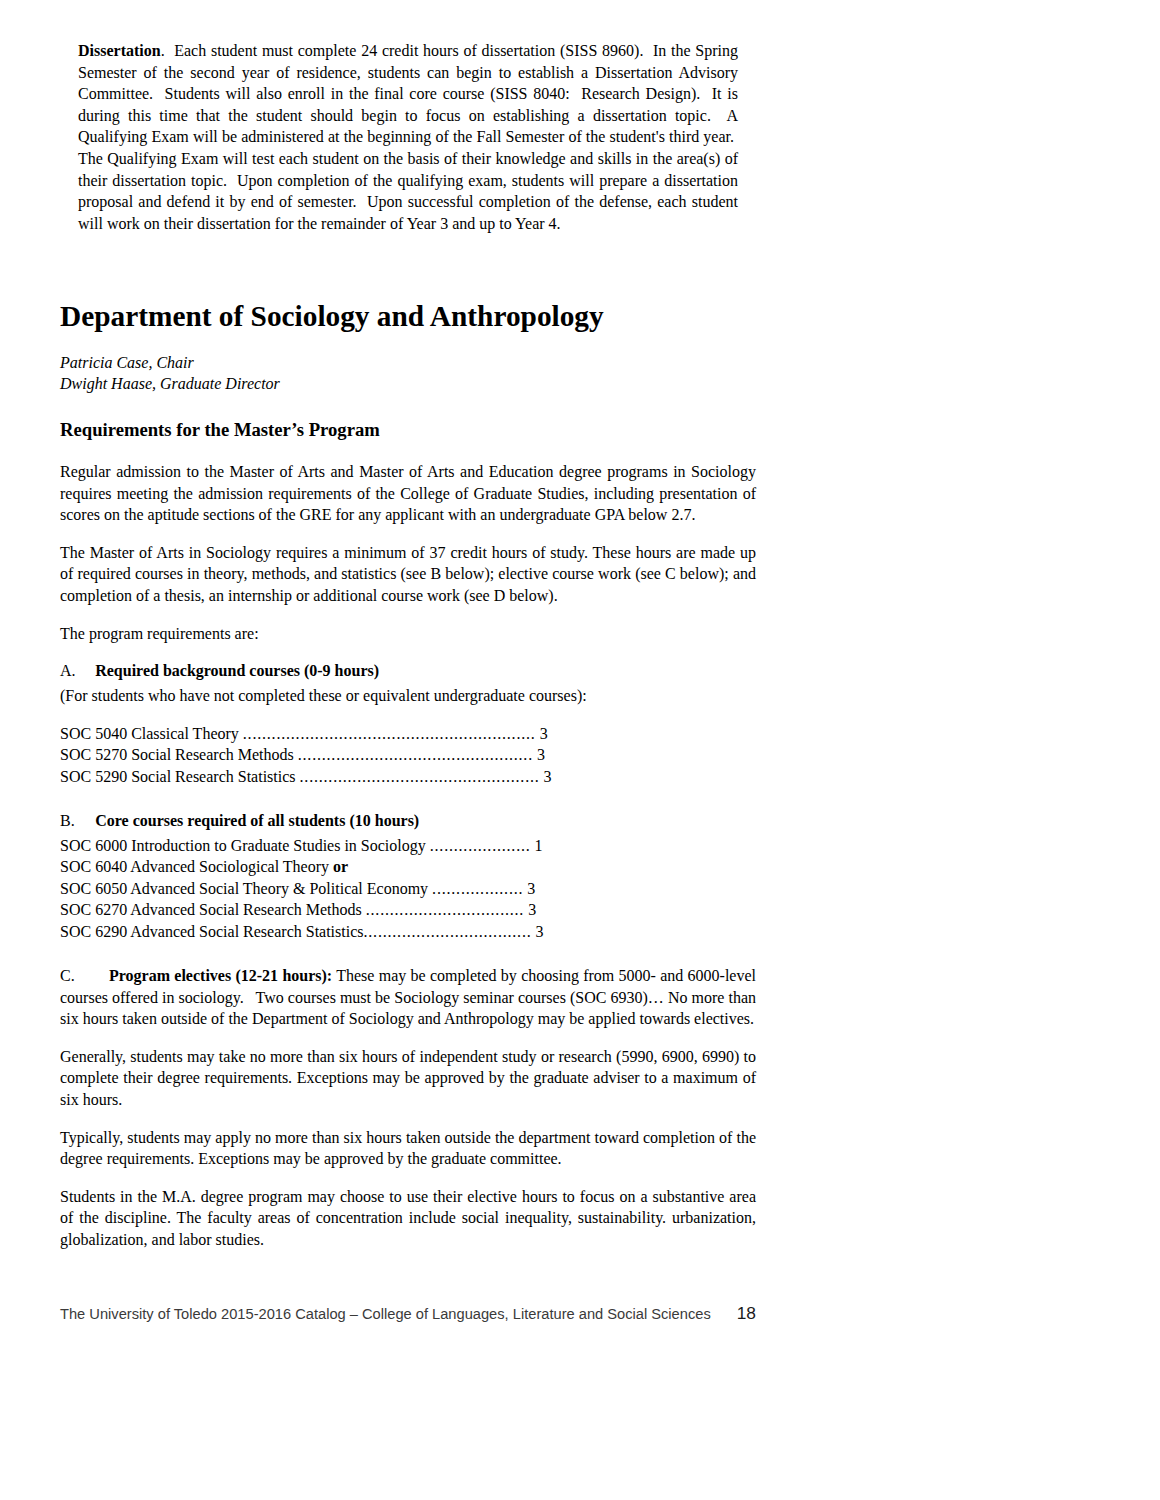Dissertation. Each student must complete 24 credit hours of dissertation (SISS 8960). In the Spring Semester of the second year of residence, students can begin to establish a Dissertation Advisory Committee. Students will also enroll in the final core course (SISS 8040: Research Design). It is during this time that the student should begin to focus on establishing a dissertation topic. A Qualifying Exam will be administered at the beginning of the Fall Semester of the student's third year. The Qualifying Exam will test each student on the basis of their knowledge and skills in the area(s) of their dissertation topic. Upon completion of the qualifying exam, students will prepare a dissertation proposal and defend it by end of semester. Upon successful completion of the defense, each student will work on their dissertation for the remainder of Year 3 and up to Year 4.
Department of Sociology and Anthropology
Patricia Case, Chair Dwight Haase, Graduate Director
Requirements for the Master’s Program
Regular admission to the Master of Arts and Master of Arts and Education degree programs in Sociology requires meeting the admission requirements of the College of Graduate Studies, including presentation of scores on the aptitude sections of the GRE for any applicant with an undergraduate GPA below 2.7.
The Master of Arts in Sociology requires a minimum of 37 credit hours of study. These hours are made up of required courses in theory, methods, and statistics (see B below); elective course work (see C below); and completion of a thesis, an internship or additional course work (see D below).
The program requirements are:
A. Required background courses (0-9 hours)
(For students who have not completed these or equivalent undergraduate courses):
SOC 5040 Classical Theory ............................................................. 3
SOC 5270 Social Research Methods ................................................. 3
SOC 5290 Social Research Statistics .................................................. 3
B. Core courses required of all students (10 hours)
SOC 6000 Introduction to Graduate Studies in Sociology ..................... 1
SOC 6040 Advanced Sociological Theory or
SOC 6050 Advanced Social Theory & Political Economy ................... 3
SOC 6270 Advanced Social Research Methods ................................. 3
SOC 6290 Advanced Social Research Statistics................................... 3
C. Program electives (12-21 hours): These may be completed by choosing from 5000- and 6000-level courses offered in sociology. Two courses must be Sociology seminar courses (SOC 6930)… No more than six hours taken outside of the Department of Sociology and Anthropology may be applied towards electives.
Generally, students may take no more than six hours of independent study or research (5990, 6900, 6990) to complete their degree requirements. Exceptions may be approved by the graduate adviser to a maximum of six hours.
Typically, students may apply no more than six hours taken outside the department toward completion of the degree requirements. Exceptions may be approved by the graduate committee.
Students in the M.A. degree program may choose to use their elective hours to focus on a substantive area of the discipline. The faculty areas of concentration include social inequality, sustainability. urbanization, globalization, and labor studies.
The University of Toledo 2015-2016 Catalog – College of Languages, Literature and Social Sciences 18